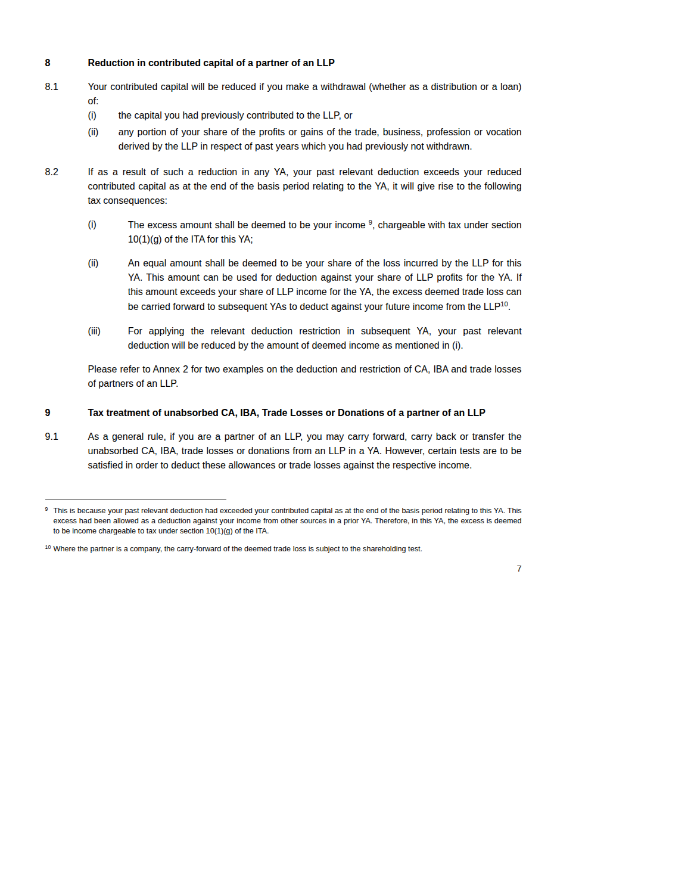8 Reduction in contributed capital of a partner of an LLP
8.1
Your contributed capital will be reduced if you make a withdrawal (whether as a distribution or a loan) of:
(i) the capital you had previously contributed to the LLP, or
(ii) any portion of your share of the profits or gains of the trade, business, profession or vocation derived by the LLP in respect of past years which you had previously not withdrawn.
8.2
If as a result of such a reduction in any YA, your past relevant deduction exceeds your reduced contributed capital as at the end of the basis period relating to the YA, it will give rise to the following tax consequences:
(i) The excess amount shall be deemed to be your income 9, chargeable with tax under section 10(1)(g) of the ITA for this YA;
(ii) An equal amount shall be deemed to be your share of the loss incurred by the LLP for this YA. This amount can be used for deduction against your share of LLP profits for the YA. If this amount exceeds your share of LLP income for the YA, the excess deemed trade loss can be carried forward to subsequent YAs to deduct against your future income from the LLP10.
(iii) For applying the relevant deduction restriction in subsequent YA, your past relevant deduction will be reduced by the amount of deemed income as mentioned in (i).
Please refer to Annex 2 for two examples on the deduction and restriction of CA, IBA and trade losses of partners of an LLP.
9 Tax treatment of unabsorbed CA, IBA, Trade Losses or Donations of a partner of an LLP
9.1
As a general rule, if you are a partner of an LLP, you may carry forward, carry back or transfer the unabsorbed CA, IBA, trade losses or donations from an LLP in a YA. However, certain tests are to be satisfied in order to deduct these allowances or trade losses against the respective income.
9 This is because your past relevant deduction had exceeded your contributed capital as at the end of the basis period relating to this YA. This excess had been allowed as a deduction against your income from other sources in a prior YA. Therefore, in this YA, the excess is deemed to be income chargeable to tax under section 10(1)(g) of the ITA.
10 Where the partner is a company, the carry-forward of the deemed trade loss is subject to the shareholding test.
7